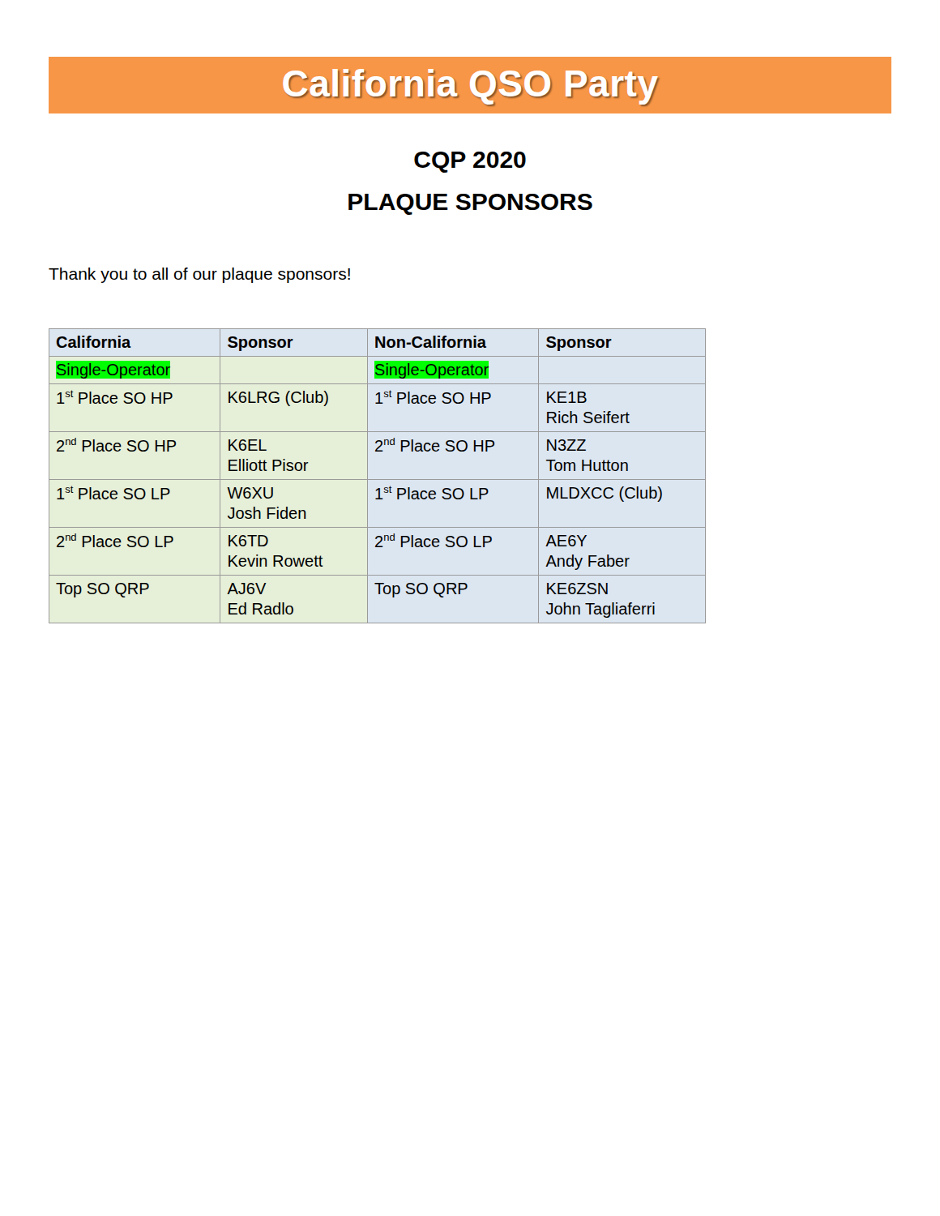California QSO Party
CQP 2020
PLAQUE SPONSORS
Thank you to all of our plaque sponsors!
| California | Sponsor | Non-California | Sponsor |
| --- | --- | --- | --- |
| Single-Operator | | Single-Operator | |
| 1 st Place SO HP | K6LRG (Club) | 1 st Place SO HP | KE1B Rich Seifert |
| 2 nd Place SO HP | K6EL Elliott Pisor | 2 nd Place SO HP | N3ZZ Tom Hutton |
| 1 st Place SO LP | W6XU Josh Fiden | 1 st Place SO LP | MLDXCC (Club) |
| 2 nd Place SO LP | K6TD Kevin Rowett | 2 nd Place SO LP | AE6Y Andy Faber |
| Top SO QRP | AJ6V Ed Radlo | Top SO QRP | KE6ZSN John Tagliaferri |